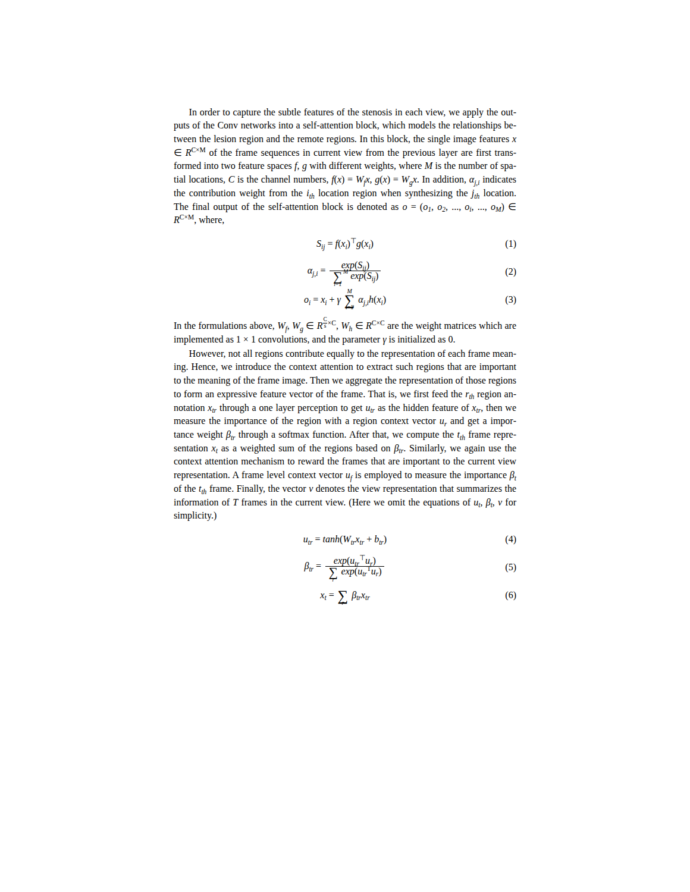In order to capture the subtle features of the stenosis in each view, we apply the outputs of the Conv networks into a self-attention block, which models the relationships between the lesion region and the remote regions. In this block, the single image features x ∈ RC×M of the frame sequences in current view from the previous layer are first transformed into two feature spaces f, g with different weights, where M is the number of spatial locations, C is the channel numbers, f(x) = Wfx, g(x) = Wgx. In addition, αj,i indicates the contribution weight from the ith location region when synthesizing the jth location. The final output of the self-attention block is denoted as o = (o1, o2, ..., oi, ..., oM) ∈ RC×M, where,
Sij = f(xi)⊤g(xi) (1)
αj,i = exp(Sij)∑i=1M exp(Sij) (2)
oi = xi + γ M∑i=1 αj,ih(xi) (3)
In the formulations above, Wf, Wg ∈ RCs×C, Wh ∈ RC×C are the weight matrices which are implemented as 1 × 1 convolutions, and the parameter γ is initialized as 0.
However, not all regions contribute equally to the representation of each frame meaning. Hence, we introduce the context attention to extract such regions that are important to the meaning of the frame image. Then we aggregate the representation of those regions to form an expressive feature vector of the frame. That is, we first feed the rth region annotation xtr through a one layer perception to get utr as the hidden feature of xtr, then we measure the importance of the region with a region context vector ur and get a importance weight βtr through a softmax function. After that, we compute the tth frame representation xt as a weighted sum of the regions based on βtr. Similarly, we again use the context attention mechanism to reward the frames that are important to the current view representation. A frame level context vector uf is employed to measure the importance βt of the tth frame. Finally, the vector v denotes the view representation that summarizes the information of T frames in the current view. (Here we omit the equations of ut, βt, v for simplicity.)
utr = tanh(Wtrxtr + btr) (4)
βtr = exp(utr⊤ur)∑r exp(utrTur) (5)
xt = ∑r βtrxtr (6)